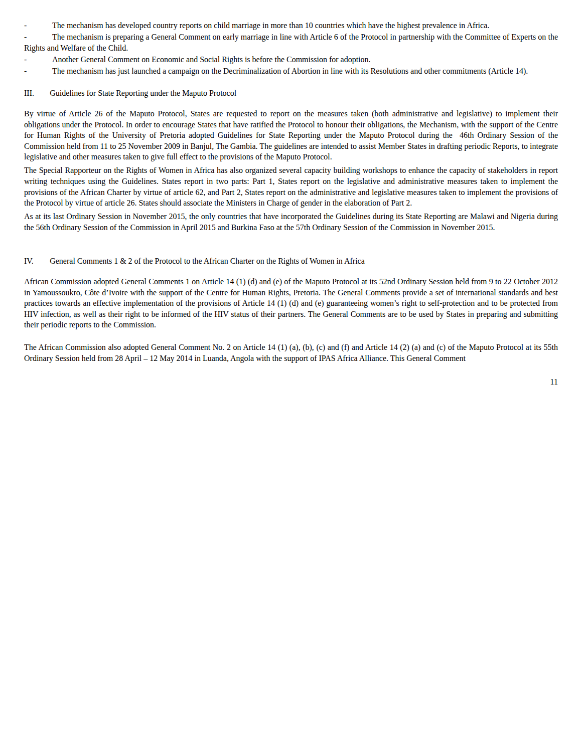-The mechanism has developed country reports on child marriage in more than 10 countries which have the highest prevalence in Africa.
-The mechanism is preparing a General Comment on early marriage in line with Article 6 of the Protocol in partnership with the Committee of Experts on the Rights and Welfare of the Child.
-Another General Comment on Economic and Social Rights is before the Commission for adoption.
-The mechanism has just launched a campaign on the Decriminalization of Abortion in line with its Resolutions and other commitments (Article 14).
III. Guidelines for State Reporting under the Maputo Protocol
By virtue of Article 26 of the Maputo Protocol, States are requested to report on the measures taken (both administrative and legislative) to implement their obligations under the Protocol. In order to encourage States that have ratified the Protocol to honour their obligations, the Mechanism, with the support of the Centre for Human Rights of the University of Pretoria adopted Guidelines for State Reporting under the Maputo Protocol during the 46th Ordinary Session of the Commission held from 11 to 25 November 2009 in Banjul, The Gambia. The guidelines are intended to assist Member States in drafting periodic Reports, to integrate legislative and other measures taken to give full effect to the provisions of the Maputo Protocol.
The Special Rapporteur on the Rights of Women in Africa has also organized several capacity building workshops to enhance the capacity of stakeholders in report writing techniques using the Guidelines. States report in two parts: Part 1, States report on the legislative and administrative measures taken to implement the provisions of the African Charter by virtue of article 62, and Part 2, States report on the administrative and legislative measures taken to implement the provisions of the Protocol by virtue of article 26. States should associate the Ministers in Charge of gender in the elaboration of Part 2.
As at its last Ordinary Session in November 2015, the only countries that have incorporated the Guidelines during its State Reporting are Malawi and Nigeria during the 56th Ordinary Session of the Commission in April 2015 and Burkina Faso at the 57th Ordinary Session of the Commission in November 2015.
IV. General Comments 1 & 2 of the Protocol to the African Charter on the Rights of Women in Africa
African Commission adopted General Comments 1 on Article 14 (1) (d) and (e) of the Maputo Protocol at its 52nd Ordinary Session held from 9 to 22 October 2012 in Yamoussoukro, Côte d’Ivoire with the support of the Centre for Human Rights, Pretoria. The General Comments provide a set of international standards and best practices towards an effective implementation of the provisions of Article 14 (1) (d) and (e) guaranteeing women’s right to self-protection and to be protected from HIV infection, as well as their right to be informed of the HIV status of their partners. The General Comments are to be used by States in preparing and submitting their periodic reports to the Commission.
The African Commission also adopted General Comment No. 2 on Article 14 (1) (a), (b), (c) and (f) and Article 14 (2) (a) and (c) of the Maputo Protocol at its 55th Ordinary Session held from 28 April – 12 May 2014 in Luanda, Angola with the support of IPAS Africa Alliance. This General Comment
11